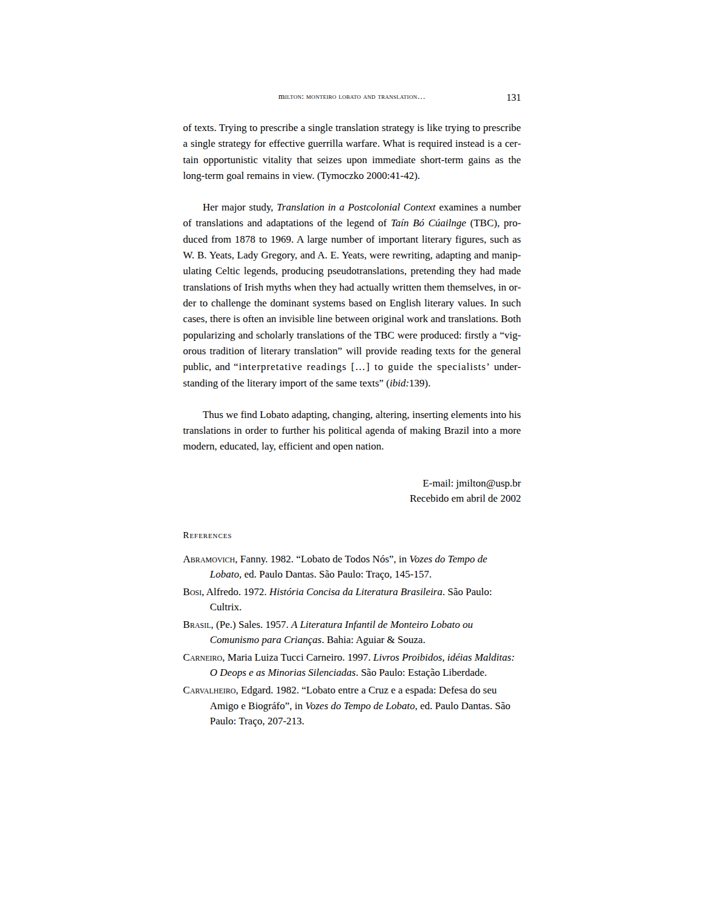Milton: Monteiro Lobato and Translation… 131
of texts. Trying to prescribe a single translation strategy is like trying to prescribe a single strategy for effective guerrilla warfare. What is required instead is a certain opportunistic vitality that seizes upon immediate short-term gains as the long-term goal remains in view. (Tymoczko 2000:41-42).
Her major study, Translation in a Postcolonial Context examines a number of translations and adaptations of the legend of Taín Bó Cúailnge (TBC), produced from 1878 to 1969. A large number of important literary figures, such as W. B. Yeats, Lady Gregory, and A. E. Yeats, were rewriting, adapting and manipulating Celtic legends, producing pseudotranslations, pretending they had made translations of Irish myths when they had actually written them themselves, in order to challenge the dominant systems based on English literary values. In such cases, there is often an invisible line between original work and translations. Both popularizing and scholarly translations of the TBC were produced: firstly a “vigorous tradition of literary translation” will provide reading texts for the general public, and “interpretative readings […] to guide the specialists’ understanding of the literary import of the same texts” (ibid: 139).
Thus we find Lobato adapting, changing, altering, inserting elements into his translations in order to further his political agenda of making Brazil into a more modern, educated, lay, efficient and open nation.
E-mail: jmilton@usp.br
Recebido em abril de 2002
References
Abramovich, Fanny. 1982. “Lobato de Todos Nós”, in Vozes do Tempo de Lobato, ed. Paulo Dantas. São Paulo: Traço, 145-157.
Bosi, Alfredo. 1972. História Concisa da Literatura Brasileira. São Paulo: Cultrix.
Brasil, (Pe.) Sales. 1957. A Literatura Infantil de Monteiro Lobato ou Comunismo para Crianças. Bahia: Aguiar & Souza.
Carneiro, Maria Luiza Tucci Carneiro. 1997. Livros Proibidos, idéias Malditas: O Deops e as Minorias Silenciadas. São Paulo: Estação Liberdade.
Carvalheiro, Edgard. 1982. “Lobato entre a Cruz e a espada: Defesa do seu Amigo e Biográfo”, in Vozes do Tempo de Lobato, ed. Paulo Dantas. São Paulo: Traço, 207-213.